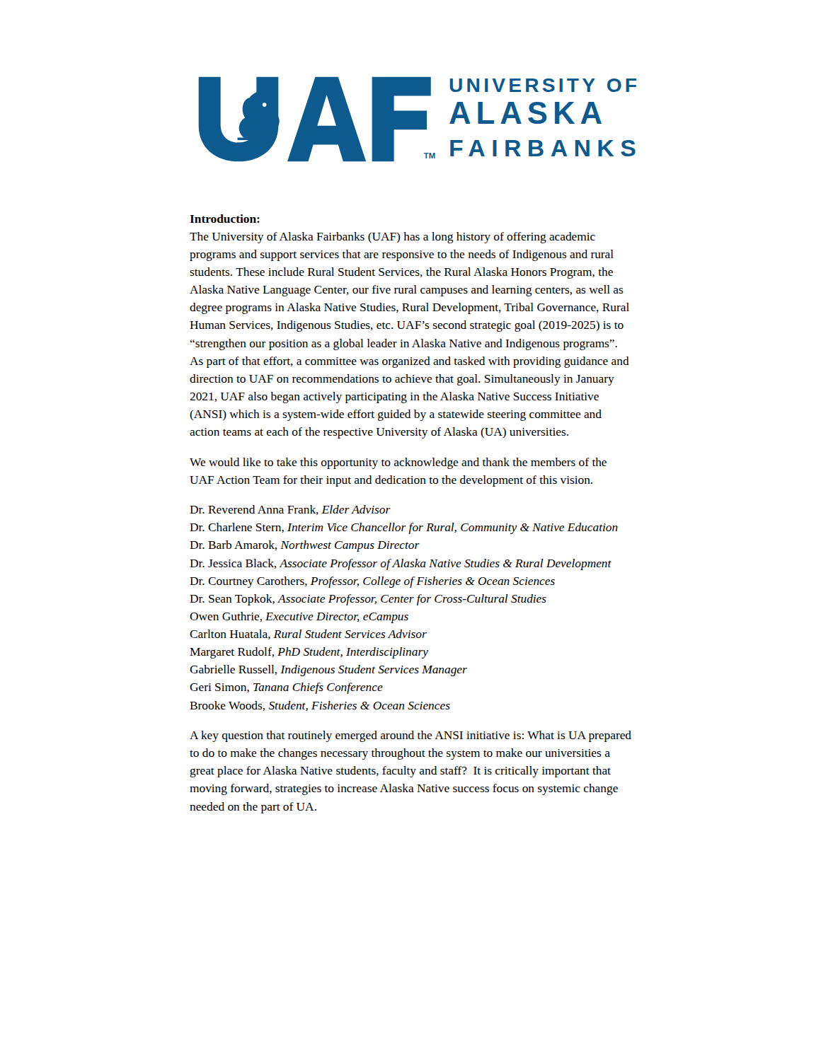TM UNIVERSITY OF ALASKA FAIRBANKS
Introduction:
The University of Alaska Fairbanks (UAF) has a long history of offering academic programs and support services that are responsive to the needs of Indigenous and rural students. These include Rural Student Services, the Rural Alaska Honors Program, the Alaska Native Language Center, our five rural campuses and learning centers, as well as degree programs in Alaska Native Studies, Rural Development, Tribal Governance, Rural Human Services, Indigenous Studies, etc. UAF’s second strategic goal (2019-2025) is to “strengthen our position as a global leader in Alaska Native and Indigenous programs”. As part of that effort, a committee was organized and tasked with providing guidance and direction to UAF on recommendations to achieve that goal. Simultaneously in January 2021, UAF also began actively participating in the Alaska Native Success Initiative (ANSI) which is a system-wide effort guided by a statewide steering committee and action teams at each of the respective University of Alaska (UA) universities.
We would like to take this opportunity to acknowledge and thank the members of the UAF Action Team for their input and dedication to the development of this vision.
Dr. Reverend Anna Frank, Elder Advisor
Dr. Charlene Stern, Interim Vice Chancellor for Rural, Community & Native Education
Dr. Barb Amarok, Northwest Campus Director
Dr. Jessica Black, Associate Professor of Alaska Native Studies & Rural Development
Dr. Courtney Carothers, Professor, College of Fisheries & Ocean Sciences
Dr. Sean Topkok, Associate Professor, Center for Cross-Cultural Studies
Owen Guthrie, Executive Director, eCampus
Carlton Huatala, Rural Student Services Advisor
Margaret Rudolf, PhD Student, Interdisciplinary
Gabrielle Russell, Indigenous Student Services Manager
Geri Simon, Tanana Chiefs Conference
Brooke Woods, Student, Fisheries & Ocean Sciences
A key question that routinely emerged around the ANSI initiative is: What is UA prepared to do to make the changes necessary throughout the system to make our universities a great place for Alaska Native students, faculty and staff? It is critically important that moving forward, strategies to increase Alaska Native success focus on systemic change needed on the part of UA.